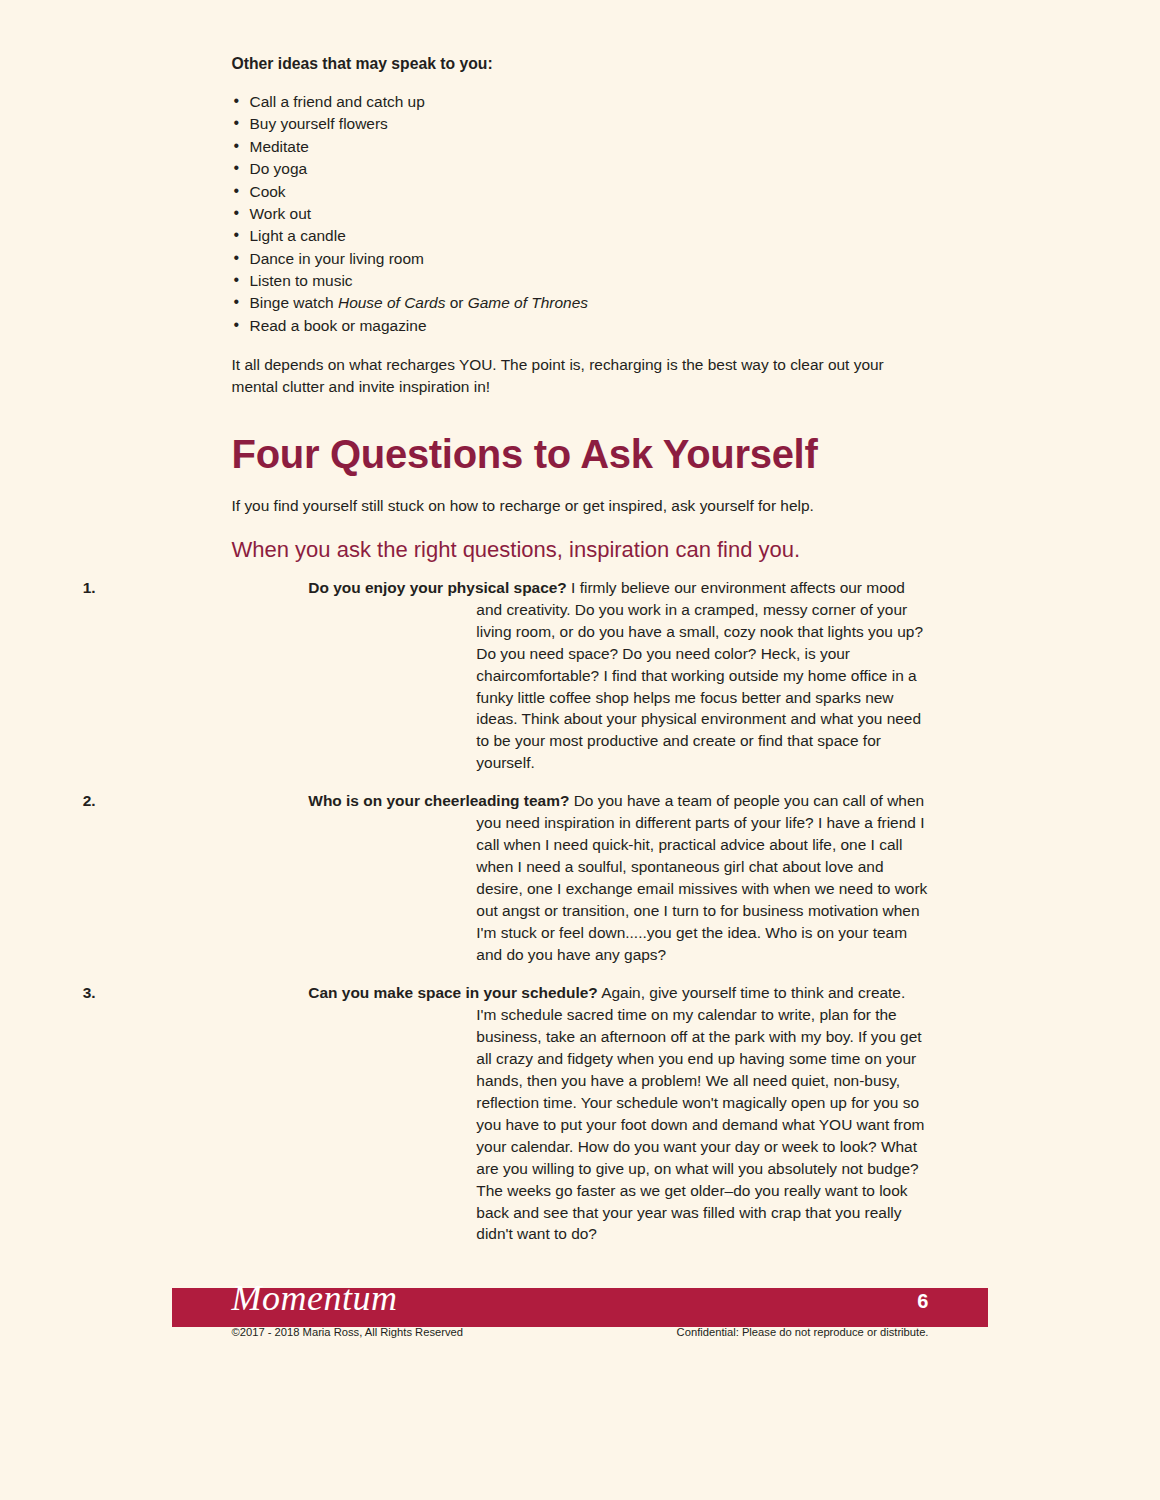Other ideas that may speak to you:
Call a friend and catch up
Buy yourself flowers
Meditate
Do yoga
Cook
Work out
Light a candle
Dance in your living room
Listen to music
Binge watch House of Cards or Game of Thrones
Read a book or magazine
It all depends on what recharges YOU. The point is, recharging is the best way to clear out your mental clutter and invite inspiration in!
Four Questions to Ask Yourself
If you find yourself still stuck on how to recharge or get inspired, ask yourself for help.
When you ask the right questions, inspiration can find you.
Do you enjoy your physical space? I firmly believe our environment affects our mood and creativity. Do you work in a cramped, messy corner of your living room, or do you have a small, cozy nook that lights you up? Do you need space? Do you need color? Heck, is your chaircomfortable? I find that working outside my home office in a funky little coffee shop helps me focus better and sparks new ideas. Think about your physical environment and what you need to be your most productive and create or find that space for yourself.
Who is on your cheerleading team? Do you have a team of people you can call of when you need inspiration in different parts of your life? I have a friend I call when I need quick-hit, practical advice about life, one I call when I need a soulful, spontaneous girl chat about love and desire, one I exchange email missives with when we need to work out angst or transition, one I turn to for business motivation when I'm stuck or feel down.....you get the idea. Who is on your team and do you have any gaps?
Can you make space in your schedule? Again, give yourself time to think and create. I'm schedule sacred time on my calendar to write, plan for the business, take an afternoon off at the park with my boy. If you get all crazy and fidgety when you end up having some time on your hands, then you have a problem! We all need quiet, non-busy, reflection time. Your schedule won't magically open up for you so you have to put your foot down and demand what YOU want from your calendar. How do you want your day or week to look? What are you willing to give up, on what will you absolutely not budge? The weeks go faster as we get older–do you really want to look back and see that your year was filled with crap that you really didn't want to do?
Momentum
6
©2017 - 2018 Maria Ross, All Rights Reserved
Confidential: Please do not reproduce or distribute.